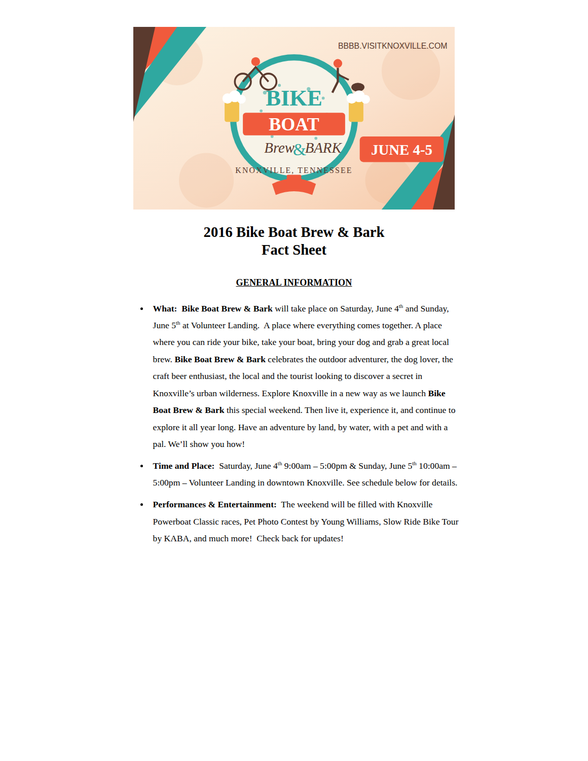2016 Bike Boat Brew & Bark
Fact Sheet
GENERAL INFORMATION
What: Bike Boat Brew & Bark will take place on Saturday, June 4th and Sunday, June 5th at Volunteer Landing. A place where everything comes together. A place where you can ride your bike, take your boat, bring your dog and grab a great local brew. Bike Boat Brew & Bark celebrates the outdoor adventurer, the dog lover, the craft beer enthusiast, the local and the tourist looking to discover a secret in Knoxville’s urban wilderness. Explore Knoxville in a new way as we launch Bike Boat Brew & Bark this special weekend. Then live it, experience it, and continue to explore it all year long. Have an adventure by land, by water, with a pet and with a pal. We’ll show you how!
Time and Place: Saturday, June 4th 9:00am – 5:00pm & Sunday, June 5th 10:00am – 5:00pm – Volunteer Landing in downtown Knoxville. See schedule below for details.
Performances & Entertainment: The weekend will be filled with Knoxville Powerboat Classic races, Pet Photo Contest by Young Williams, Slow Ride Bike Tour by KABA, and much more! Check back for updates!